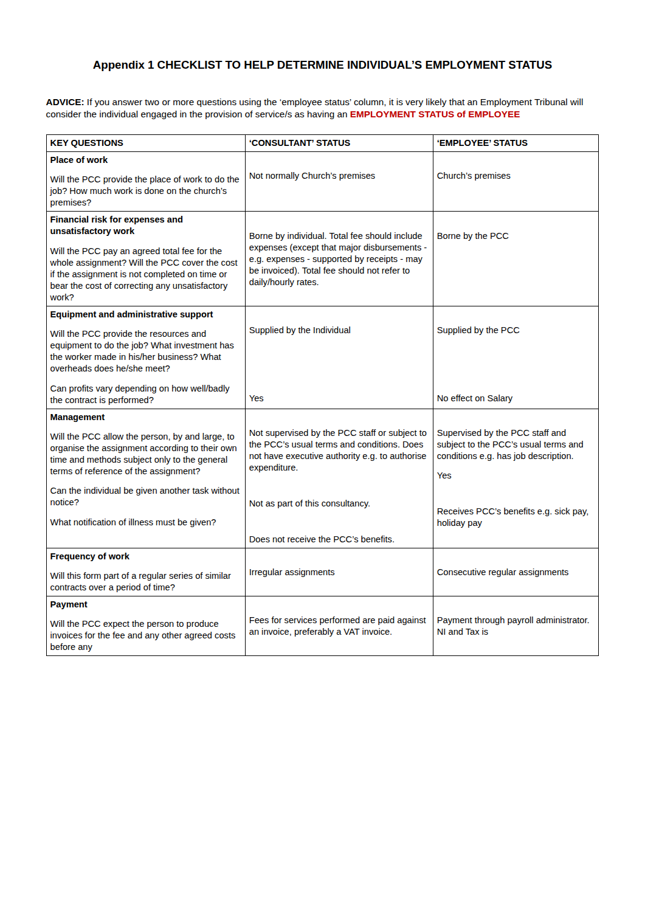Appendix 1 CHECKLIST TO HELP DETERMINE INDIVIDUAL’S EMPLOYMENT STATUS
ADVICE: If you answer two or more questions using the ‘employee status’ column, it is very likely that an Employment Tribunal will consider the individual engaged in the provision of service/s as having an EMPLOYMENT STATUS of EMPLOYEE
| KEY QUESTIONS | ‘CONSULTANT’ STATUS | ‘EMPLOYEE’ STATUS |
| --- | --- | --- |
| Place of work Will the PCC provide the place of work to do the job? How much work is done on the church’s premises? | Not normally Church’s premises | Church’s premises |
| Financial risk for expenses and unsatisfactory work Will the PCC pay an agreed total fee for the whole assignment? Will the PCC cover the cost if the assignment is not completed on time or bear the cost of correcting any unsatisfactory work? | Borne by individual. Total fee should include expenses (except that major disbursements -e.g. expenses - supported by receipts - may be invoiced). Total fee should not refer to daily/hourly rates. | Borne by the PCC |
| Equipment and administrative support Will the PCC provide the resources and equipment to do the job? What investment has the worker made in his/her business? What overheads does he/she meet? Can profits vary depending on how well/badly the contract is performed? | Supplied by the Individual Yes | Supplied by the PCC No effect on Salary |
| Management Will the PCC allow the person, by and large, to organise the assignment according to their own time and methods subject only to the general terms of reference of the assignment? Can the individual be given another task without notice? What notification of illness must be given? | Not supervised by the PCC staff or subject to the PCC’s usual terms and conditions. Does not have executive authority e.g. to authorise expenditure. Not as part of this consultancy. Does not receive the PCC’s benefits. | Supervised by the PCC staff and subject to the PCC’s usual terms and conditions e.g. has job description. Yes Receives PCC’s benefits e.g. sick pay, holiday pay |
| Frequency of work Will this form part of a regular series of similar contracts over a period of time? | Irregular assignments | Consecutive regular assignments |
| Payment Will the PCC expect the person to produce invoices for the fee and any other agreed costs before any | Fees for services performed are paid against an invoice, preferably a VAT invoice. | Payment through payroll administrator. NI and Tax is |